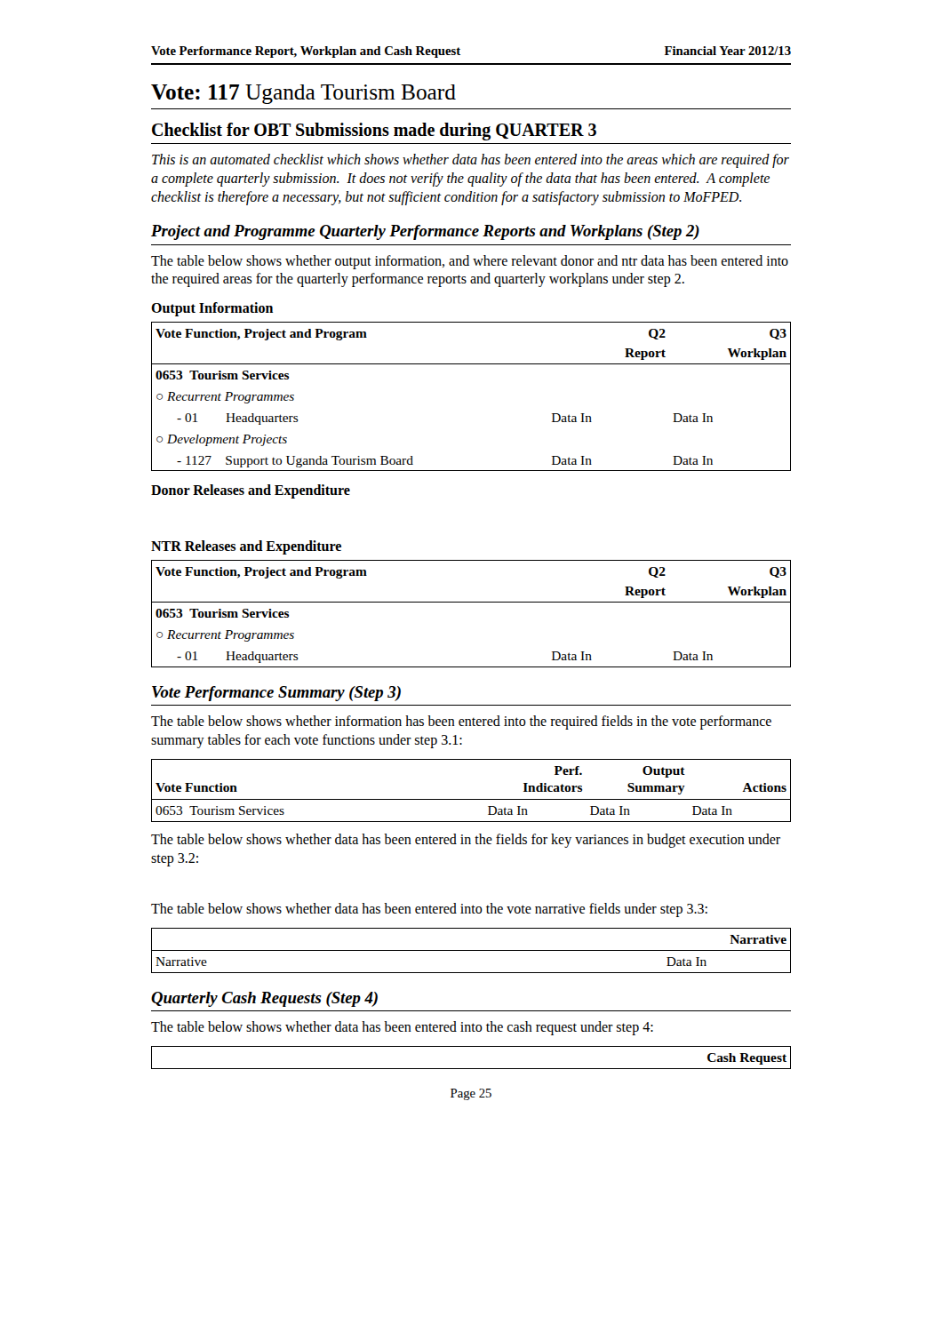Vote Performance Report, Workplan and Cash Request Financial Year 2012/13
Vote: 117 Uganda Tourism Board
Checklist for OBT Submissions made during QUARTER 3
This is an automated checklist which shows whether data has been entered into the areas which are required for a complete quarterly submission. It does not verify the quality of the data that has been entered. A complete checklist is therefore a necessary, but not sufficient condition for a satisfactory submission to MoFPED.
Project and Programme Quarterly Performance Reports and Workplans (Step 2)
The table below shows whether output information, and where relevant donor and ntr data has been entered into the required areas for the quarterly performance reports and quarterly workplans under step 2.
Output Information
| Vote Function, Project and Program | Q2 | Q3 |
| --- | --- | --- |
| | Report | Workplan |
| 0653 Tourism Services | | |
| ○ Recurrent Programmes | | |
| - 01 Headquarters | Data In | Data In |
| ○ Development Projects | | |
| - 1127 Support to Uganda Tourism Board | Data In | Data In |
Donor Releases and Expenditure
NTR Releases and Expenditure
| Vote Function, Project and Program | Q2 | Q3 |
| --- | --- | --- |
| | Report | Workplan |
| 0653 Tourism Services | | |
| ○ Recurrent Programmes | | |
| - 01 Headquarters | Data In | Data In |
Vote Performance Summary (Step 3)
The table below shows whether information has been entered into the required fields in the vote performance summary tables for each vote functions under step 3.1:
| Vote Function | Perf. Indicators | Output Summary | Actions |
| --- | --- | --- | --- |
| 0653 Tourism Services | Data In | Data In | Data In |
The table below shows whether data has been entered in the fields for key variances in budget execution under step 3.2:
The table below shows whether data has been entered into the vote narrative fields under step 3.3:
| | Narrative |
| --- | --- |
| Narrative | Data In |
Quarterly Cash Requests (Step 4)
The table below shows whether data has been entered into the cash request under step 4:
| | Cash Request |
| --- | --- |
Page 25